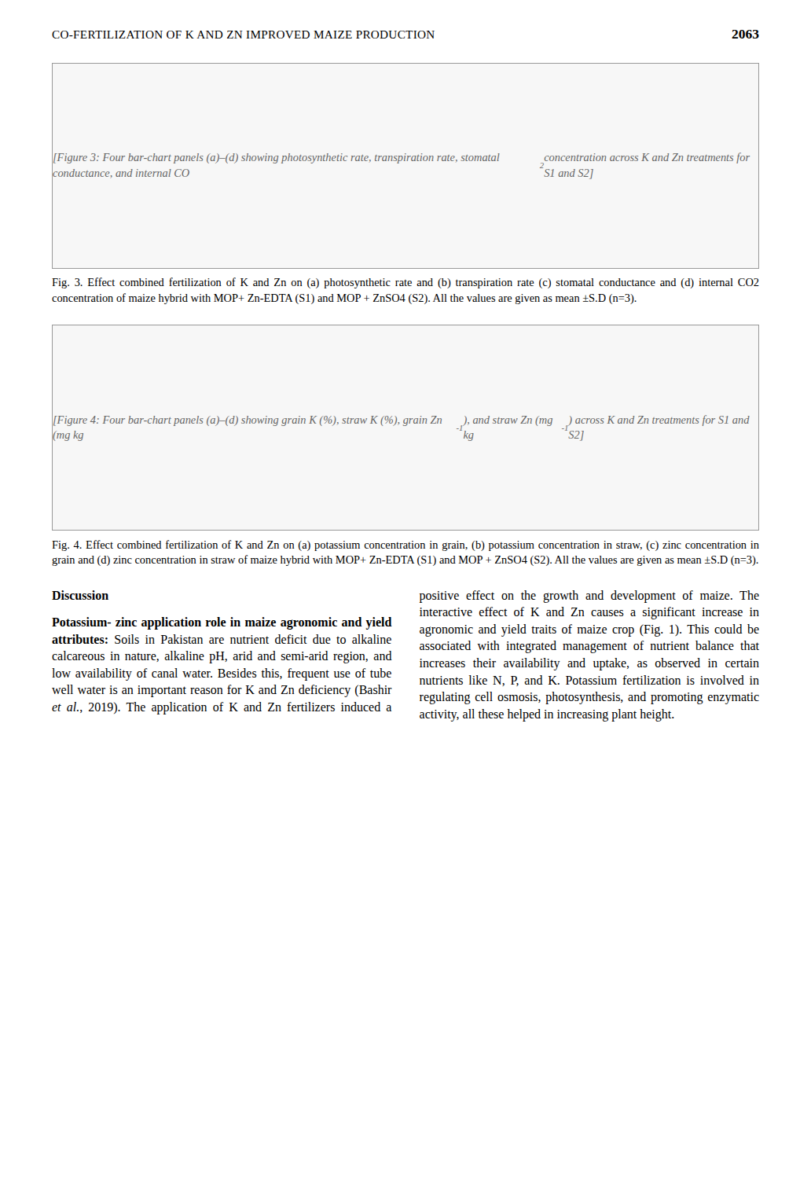Co-fertilization of K and Zn improved maize production 2063
[Figure 3: Four bar-chart panels (a)–(d) showing photosynthetic rate, transpiration rate, stomatal conductance, and internal CO2 concentration across K and Zn treatments for S1 and S2]
Fig. 3. Effect combined fertilization of K and Zn on (a) photosynthetic rate and (b) transpiration rate (c) stomatal conductance and (d) internal CO2 concentration of maize hybrid with MOP+ Zn-EDTA (S1) and MOP + ZnSO4 (S2). All the values are given as mean ±S.D (n=3).
[Figure 4: Four bar-chart panels (a)–(d) showing grain K (%), straw K (%), grain Zn (mg kg-1), and straw Zn (mg kg-1) across K and Zn treatments for S1 and S2]
Fig. 4. Effect combined fertilization of K and Zn on (a) potassium concentration in grain, (b) potassium concentration in straw, (c) zinc concentration in grain and (d) zinc concentration in straw of maize hybrid with MOP+ Zn-EDTA (S1) and MOP + ZnSO4 (S2). All the values are given as mean ±S.D (n=3).
Discussion
Potassium- zinc application role in maize agronomic and yield attributes:
Soils in Pakistan are nutrient deficit due to alkaline calcareous in nature, alkaline pH, arid and semi-arid region, and low availability of canal water. Besides this, frequent use of tube well water is an important reason for K and Zn deficiency (Bashir et al., 2019). The application of K and Zn fertilizers induced a positive effect on the growth and development of maize. The interactive effect of K and Zn causes a significant increase in agronomic and yield traits of maize crop (Fig. 1). This could be associated with integrated management of nutrient balance that increases their availability and uptake, as observed in certain nutrients like N, P, and K. Potassium fertilization is involved in regulating cell osmosis, photosynthesis, and promoting enzymatic activity, all these helped in increasing plant height.